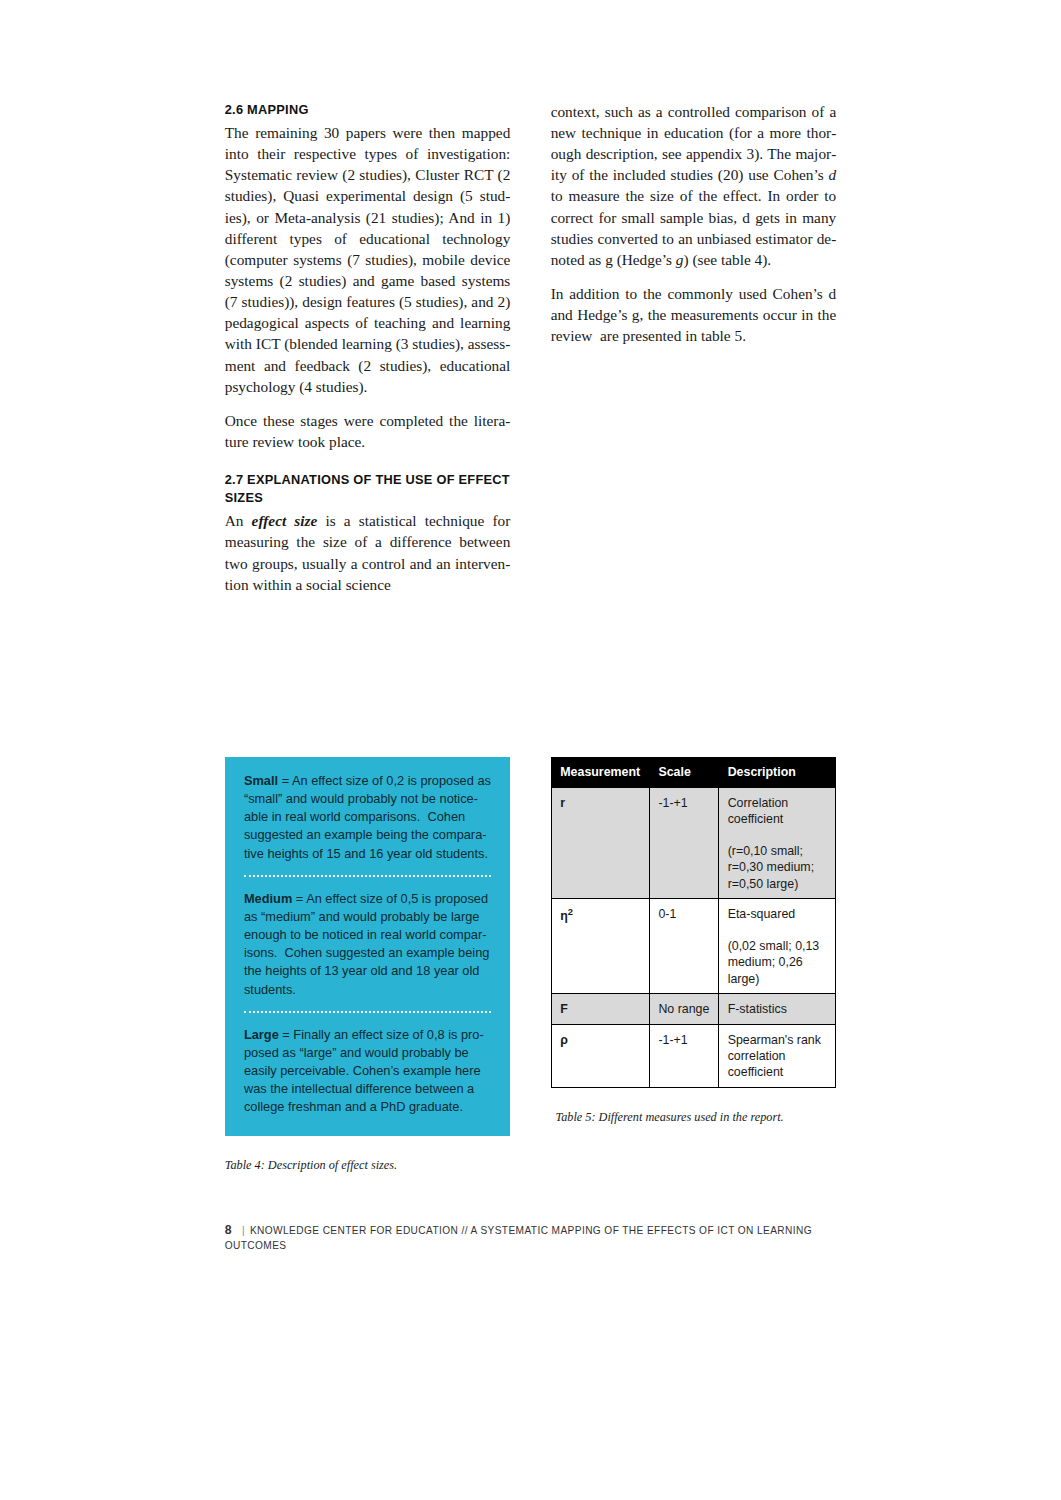2.6 Mapping
The remaining 30 papers were then mapped into their respective types of investigation: Systematic review (2 studies), Cluster RCT (2 studies), Quasi experimental design (5 studies), or Meta-analysis (21 studies); And in 1) different types of educational technology (computer systems (7 studies), mobile device systems (2 studies) and game based systems (7 studies)), design features (5 studies), and 2) pedagogical aspects of teaching and learning with ICT (blended learning (3 studies), assessment and feedback (2 studies), educational psychology (4 studies).
Once these stages were completed the literature review took place.
2.7 Explanations of the use of effect sizes
An effect size is a statistical technique for measuring the size of a difference between two groups, usually a control and an intervention within a social science
context, such as a controlled comparison of a new technique in education (for a more thorough description, see appendix 3). The majority of the included studies (20) use Cohen’s d to measure the size of the effect. In order to correct for small sample bias, d gets in many studies converted to an unbiased estimator denoted as g (Hedge’s g) (see table 4).
In addition to the commonly used Cohen’s d and Hedge’s g, the measurements occur in the review are presented in table 5.
Small = An effect size of 0,2 is proposed as “small” and would probably not be noticeable in real world comparisons. Cohen suggested an example being the comparative heights of 15 and 16 year old students.
Medium = An effect size of 0,5 is proposed as “medium” and would probably be large enough to be noticed in real world comparisons. Cohen suggested an example being the heights of 13 year old and 18 year old students.
Large = Finally an effect size of 0,8 is proposed as “large” and would probably be easily perceivable. Cohen’s example here was the intellectual difference between a college freshman and a PhD graduate.
Table 4: Description of effect sizes.
| Measurement | Scale | Description |
| --- | --- | --- |
| r | -1-+1 | Correlation coefficient (r=0,10 small; r=0,30 medium; r=0,50 large) |
| η 2 | 0-1 | Eta-squared (0,02 small; 0,13 medium; 0,26 large) |
| F | No range | F-statistics |
| ρ | -1-+1 | Spearman's rank correlation coefficient |
Table 5: Different measures used in the report.
8|Knowledge Center for Education // A systematic mapping of the effects of ICT on learning outcomes